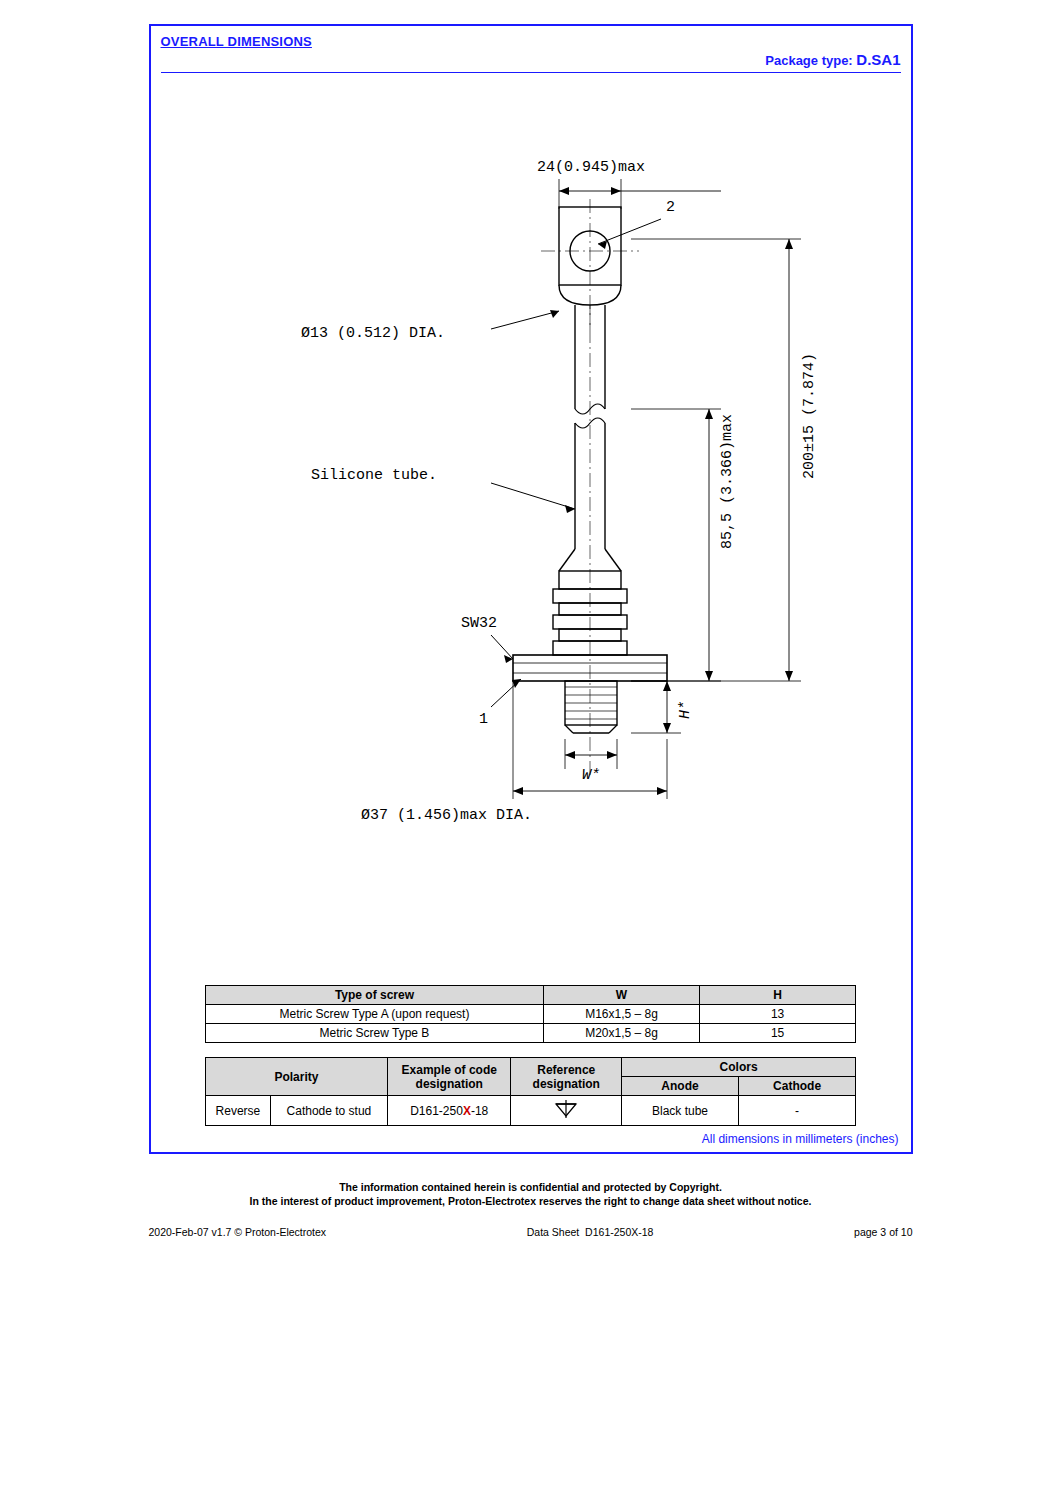OVERALL DIMENSIONS
Package type: D.SA1
2 24(0.945)max Ø13 (0.512) DIA. Silicone tube. SW32 1 W* H* Ø37 (1.456)max DIA. 85,5 (3.366)max 200±15 (7.874)
| Type of screw | W | H |
| --- | --- | --- |
| Metric Screw Type A (upon request) | M16x1,5 – 8g | 13 |
| Metric Screw Type B | M20x1,5 – 8g | 15 |
| Polarity | Example of code designation | Reference designation | Colors |
| --- | --- | --- | --- |
| Anode | Cathode |
| Reverse | Cathode to stud | D161-250 X -18 | | Black tube | - |
All dimensions in millimeters (inches)
The information contained herein is confidential and protected by Copyright.
In the interest of product improvement, Proton-Electrotex reserves the right to change data sheet without notice.
2020-Feb-07 v1.7 © Proton-Electrotex
Data Sheet D161-250X-18
page 3 of 10